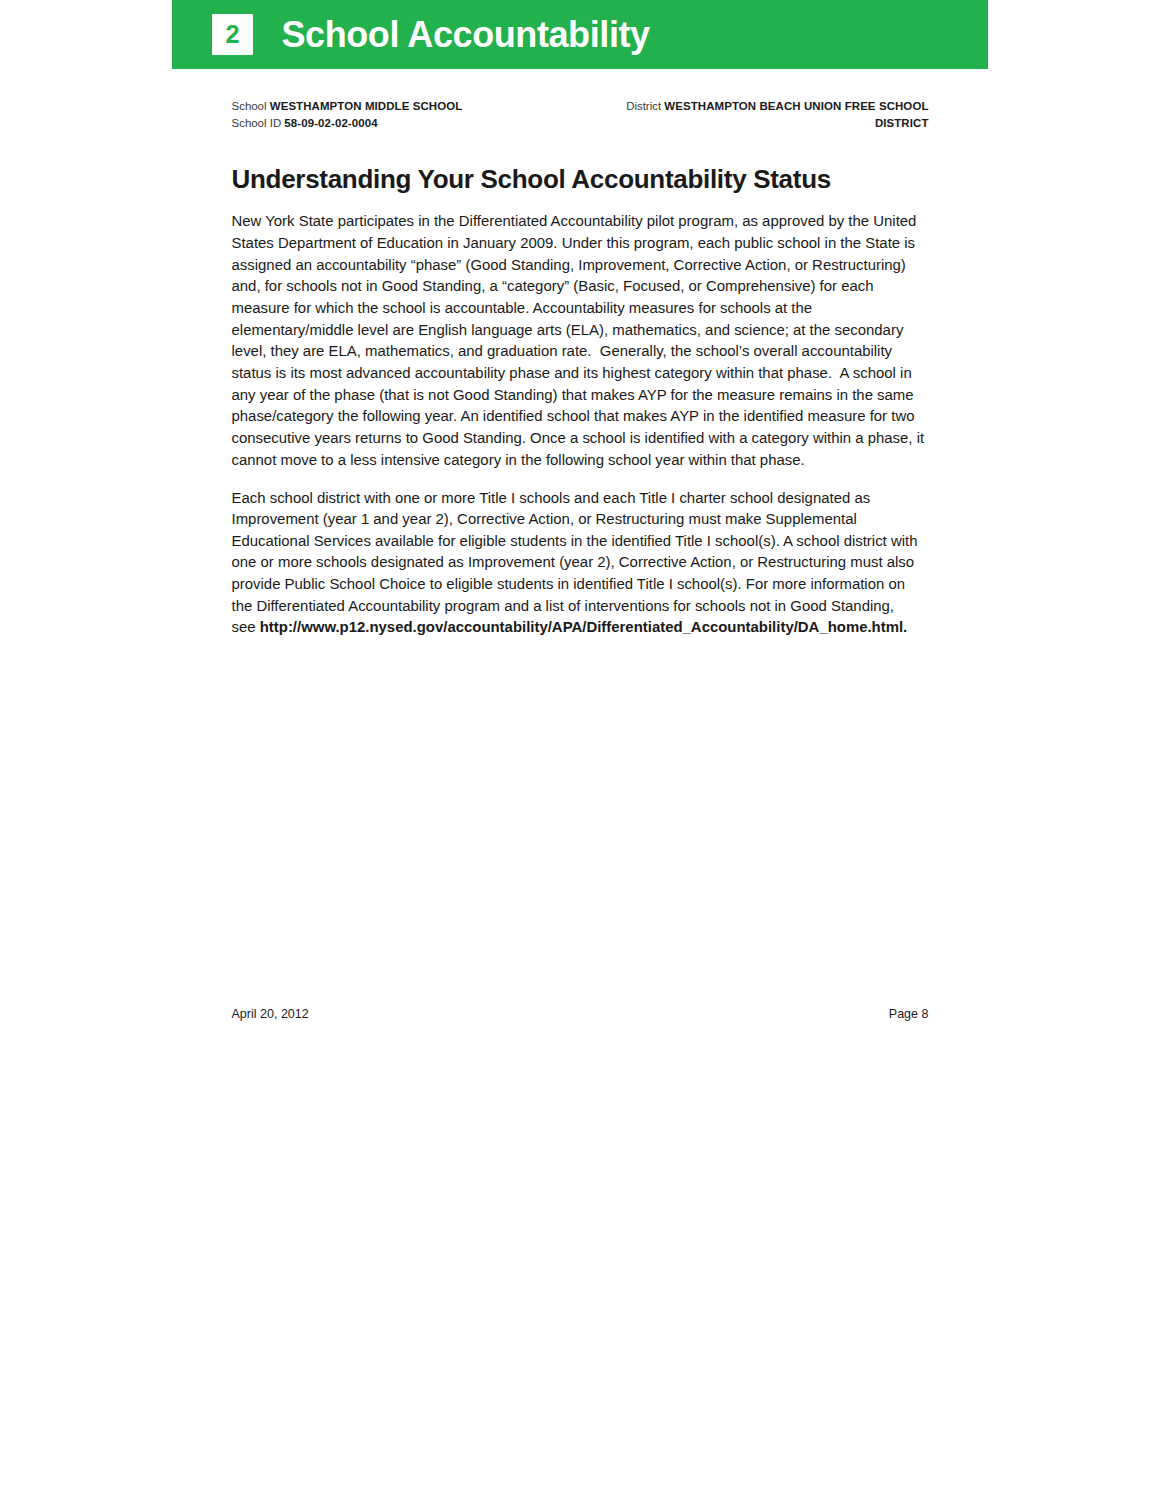2
School Accountability
School WESTHAMPTON MIDDLE SCHOOL
School ID 58-09-02-02-0004
District WESTHAMPTON BEACH UNION FREE SCHOOL
DISTRICT
Understanding Your School Accountability Status
New York State participates in the Differentiated Accountability pilot program, as approved by the United States Department of Education in January 2009. Under this program, each public school in the State is assigned an accountability “phase” (Good Standing, Improvement, Corrective Action, or Restructuring) and, for schools not in Good Standing, a “category” (Basic, Focused, or Comprehensive) for each measure for which the school is accountable. Accountability measures for schools at the elementary/middle level are English language arts (ELA), mathematics, and science; at the secondary level, they are ELA, mathematics, and graduation rate. Generally, the school’s overall accountability status is its most advanced accountability phase and its highest category within that phase. A school in any year of the phase (that is not Good Standing) that makes AYP for the measure remains in the same phase/category the following year. An identified school that makes AYP in the identified measure for two consecutive years returns to Good Standing. Once a school is identified with a category within a phase, it cannot move to a less intensive category in the following school year within that phase.
Each school district with one or more Title I schools and each Title I charter school designated as Improvement (year 1 and year 2), Corrective Action, or Restructuring must make Supplemental Educational Services available for eligible students in the identified Title I school(s). A school district with one or more schools designated as Improvement (year 2), Corrective Action, or Restructuring must also provide Public School Choice to eligible students in identified Title I school(s). For more information on the Differentiated Accountability program and a list of interventions for schools not in Good Standing,
see http://www.p12.nysed.gov/accountability/APA/Differentiated_Accountability/DA_home.html.
April 20, 2012
Page 8